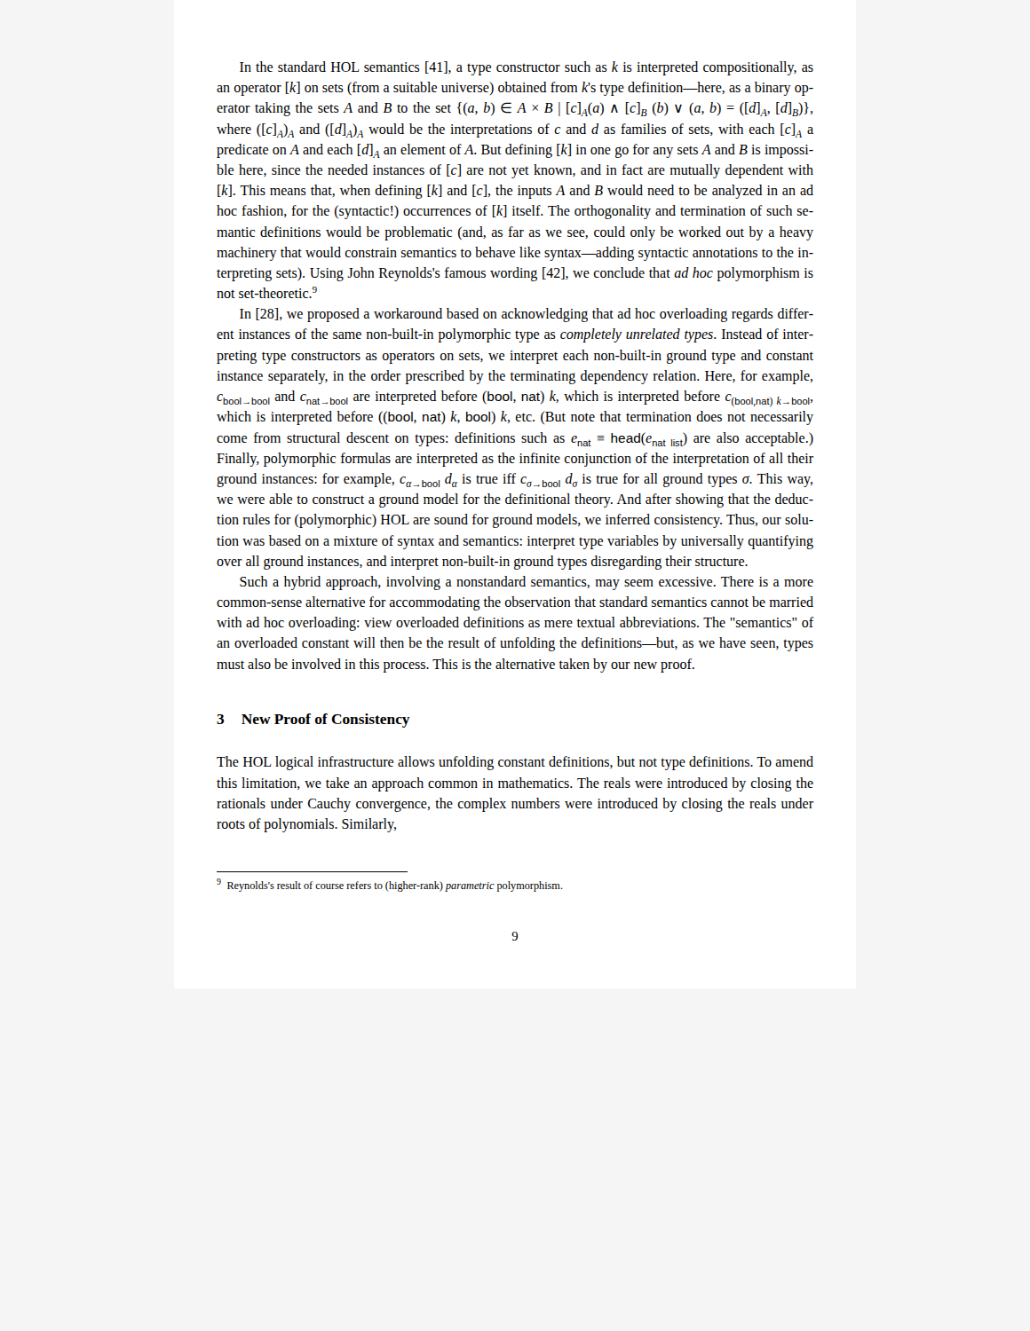In the standard HOL semantics [41], a type constructor such as k is interpreted compositionally, as an operator [k] on sets (from a suitable universe) obtained from k's type definition—here, as a binary operator taking the sets A and B to the set {(a, b) ∈ A × B | [c]A(a) ∧ [c]B (b) ∨ (a, b) = ([d]A, [d]B)}, where ([c]A)A and ([d]A)A would be the interpretations of c and d as families of sets, with each [c]A a predicate on A and each [d]A an element of A. But defining [k] in one go for any sets A and B is impossible here, since the needed instances of [c] are not yet known, and in fact are mutually dependent with [k]. This means that, when defining [k] and [c], the inputs A and B would need to be analyzed in an ad hoc fashion, for the (syntactic!) occurrences of [k] itself. The orthogonality and termination of such semantic definitions would be problematic (and, as far as we see, could only be worked out by a heavy machinery that would constrain semantics to behave like syntax—adding syntactic annotations to the interpreting sets). Using John Reynolds's famous wording [42], we conclude that ad hoc polymorphism is not set-theoretic.9
In [28], we proposed a workaround based on acknowledging that ad hoc overloading regards different instances of the same non-built-in polymorphic type as completely unrelated types. Instead of interpreting type constructors as operators on sets, we interpret each non-built-in ground type and constant instance separately, in the order prescribed by the terminating dependency relation. Here, for example, cbool→bool and cnat→bool are interpreted before (bool, nat) k, which is interpreted before c(bool,nat) k→bool, which is interpreted before ((bool, nat) k, bool) k, etc. (But note that termination does not necessarily come from structural descent on types: definitions such as enat ≡ head(enat list) are also acceptable.) Finally, polymorphic formulas are interpreted as the infinite conjunction of the interpretation of all their ground instances: for example, cα→bool dα is true iff cσ→bool dσ is true for all ground types σ. This way, we were able to construct a ground model for the definitional theory. And after showing that the deduction rules for (polymorphic) HOL are sound for ground models, we inferred consistency. Thus, our solution was based on a mixture of syntax and semantics: interpret type variables by universally quantifying over all ground instances, and interpret non-built-in ground types disregarding their structure.
Such a hybrid approach, involving a nonstandard semantics, may seem excessive. There is a more common-sense alternative for accommodating the observation that standard semantics cannot be married with ad hoc overloading: view overloaded definitions as mere textual abbreviations. The "semantics" of an overloaded constant will then be the result of unfolding the definitions—but, as we have seen, types must also be involved in this process. This is the alternative taken by our new proof.
3 New Proof of Consistency
The HOL logical infrastructure allows unfolding constant definitions, but not type definitions. To amend this limitation, we take an approach common in mathematics. The reals were introduced by closing the rationals under Cauchy convergence, the complex numbers were introduced by closing the reals under roots of polynomials. Similarly,
9 Reynolds's result of course refers to (higher-rank) parametric polymorphism.
9